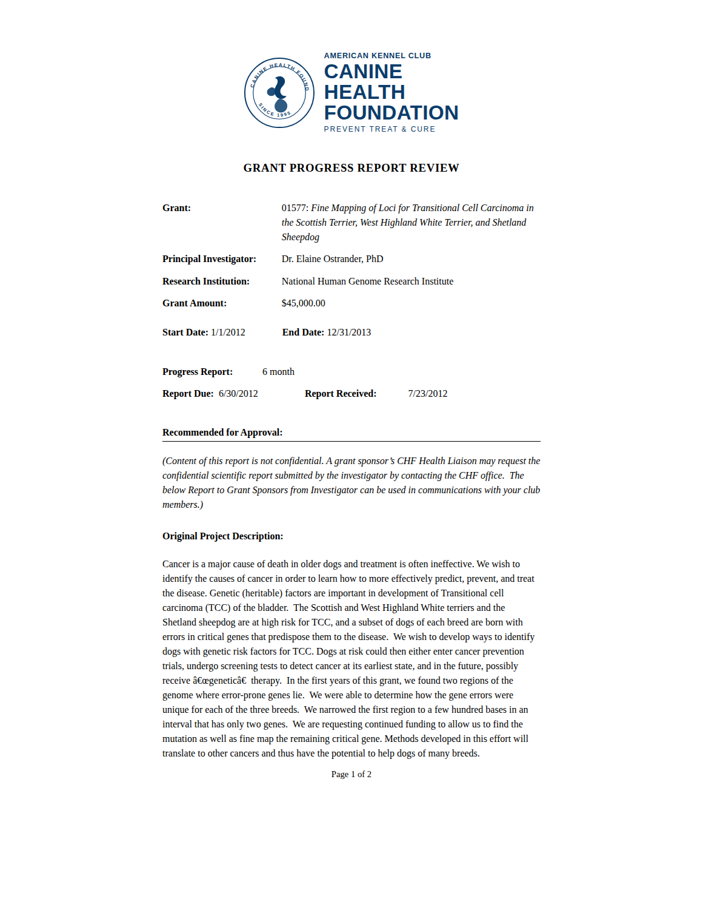CANINE HEALTH FOUNDATION SINCE 1995
AMERICAN KENNEL CLUB
CANINE
HEALTH
FOUNDATION
PREVENT TREAT & CURE
GRANT PROGRESS REPORT REVIEW
| Grant: | 01577: Fine Mapping of Loci for Transitional Cell Carcinoma in the Scottish Terrier, West Highland White Terrier, and Shetland Sheepdog |
| Principal Investigator: | Dr. Elaine Ostrander, PhD |
| Research Institution: | National Human Genome Research Institute |
| Grant Amount: | $45,000.00 |
Start Date: 1/1/2012 End Date: 12/31/2013
Progress Report: 6 month
Report Due: 6/30/2012 Report Received: 7/23/2012
Recommended for Approval:
(Content of this report is not confidential. A grant sponsor’s CHF Health Liaison may request the confidential scientific report submitted by the investigator by contacting the CHF office. The below Report to Grant Sponsors from Investigator can be used in communications with your club members.)
Original Project Description:
Cancer is a major cause of death in older dogs and treatment is often ineffective. We wish to identify the causes of cancer in order to learn how to more effectively predict, prevent, and treat the disease. Genetic (heritable) factors are important in development of Transitional cell carcinoma (TCC) of the bladder. The Scottish and West Highland White terriers and the Shetland sheepdog are at high risk for TCC, and a subset of dogs of each breed are born with errors in critical genes that predispose them to the disease. We wish to develop ways to identify dogs with genetic risk factors for TCC. Dogs at risk could then either enter cancer prevention trials, undergo screening tests to detect cancer at its earliest state, and in the future, possibly receive â€œgeneticâ€ therapy. In the first years of this grant, we found two regions of the genome where error-prone genes lie. We were able to determine how the gene errors were unique for each of the three breeds. We narrowed the first region to a few hundred bases in an interval that has only two genes. We are requesting continued funding to allow us to find the mutation as well as fine map the remaining critical gene. Methods developed in this effort will translate to other cancers and thus have the potential to help dogs of many breeds.
Page 1 of 2